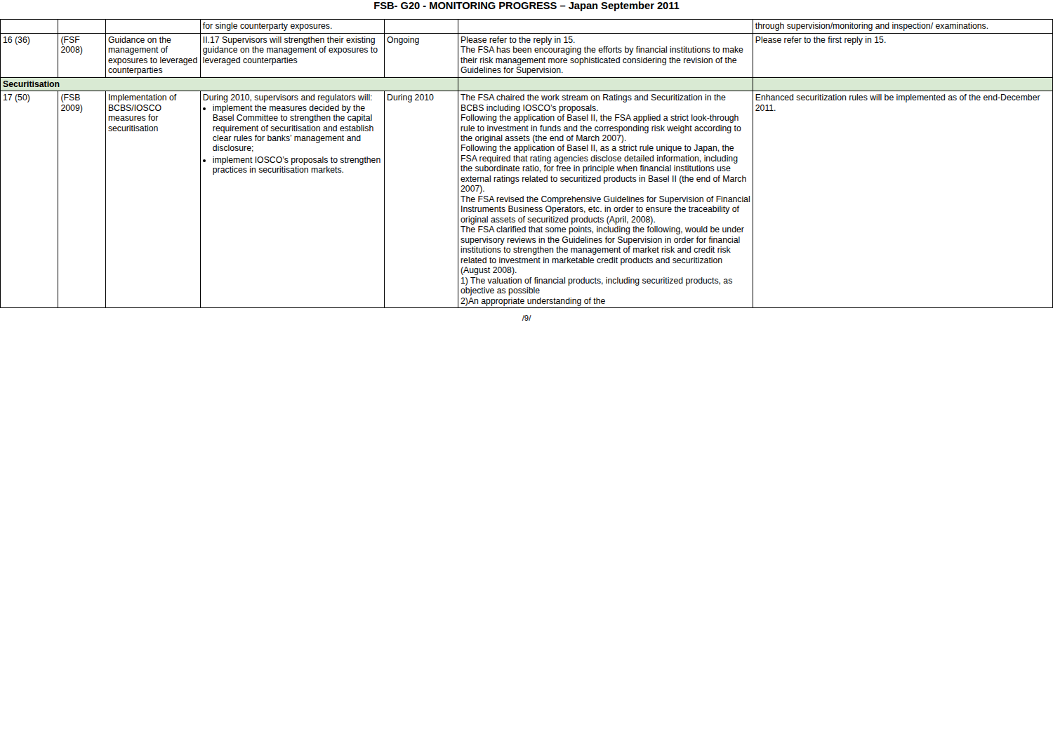FSB- G20 - MONITORING PROGRESS – Japan September 2011
| | | | for single counterparty exposures. | | | through supervision/monitoring and inspection/ examinations. |
| 16 (36) | (FSF 2008) | Guidance on the management of exposures to leveraged counterparties | II.17 Supervisors will strengthen their existing guidance on the management of exposures to leveraged counterparties | Ongoing | Please refer to the reply in 15. The FSA has been encouraging the efforts by financial institutions to make their risk management more sophisticated considering the revision of the Guidelines for Supervision. | Please refer to the first reply in 15. |
| Securitisation | | |
| 17 (50) | (FSB 2009) | Implementation of BCBS/IOSCO measures for securitisation | During 2010, supervisors and regulators will: implement the measures decided by the Basel Committee to strengthen the capital requirement of securitisation and establish clear rules for banks’ management and disclosure; implement IOSCO’s proposals to strengthen practices in securitisation markets. | During 2010 | The FSA chaired the work stream on Ratings and Securitization in the BCBS including IOSCO’s proposals. Following the application of Basel II, the FSA applied a strict look-through rule to investment in funds and the corresponding risk weight according to the original assets (the end of March 2007). Following the application of Basel II, as a strict rule unique to Japan, the FSA required that rating agencies disclose detailed information, including the subordinate ratio, for free in principle when financial institutions use external ratings related to securitized products in Basel II (the end of March 2007). The FSA revised the Comprehensive Guidelines for Supervision of Financial Instruments Business Operators, etc. in order to ensure the traceability of original assets of securitized products (April, 2008). The FSA clarified that some points, including the following, would be under supervisory reviews in the Guidelines for Supervision in order for financial institutions to strengthen the management of market risk and credit risk related to investment in marketable credit products and securitization (August 2008). 1) The valuation of financial products, including securitized products, as objective as possible 2)An appropriate understanding of the | Enhanced securitization rules will be implemented as of the end-December 2011. |
/9/